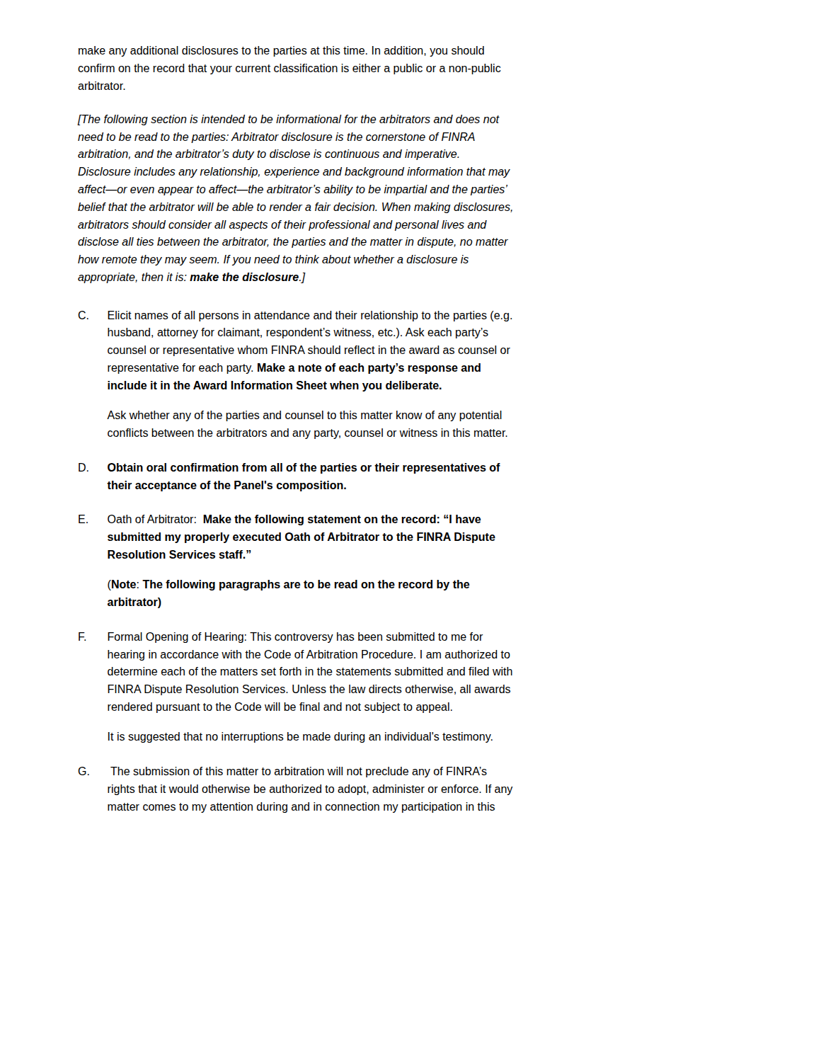make any additional disclosures to the parties at this time. In addition, you should confirm on the record that your current classification is either a public or a non-public arbitrator.
[The following section is intended to be informational for the arbitrators and does not need to be read to the parties: Arbitrator disclosure is the cornerstone of FINRA arbitration, and the arbitrator’s duty to disclose is continuous and imperative. Disclosure includes any relationship, experience and background information that may affect—or even appear to affect—the arbitrator’s ability to be impartial and the parties’ belief that the arbitrator will be able to render a fair decision. When making disclosures, arbitrators should consider all aspects of their professional and personal lives and disclose all ties between the arbitrator, the parties and the matter in dispute, no matter how remote they may seem. If you need to think about whether a disclosure is appropriate, then it is: make the disclosure.]
C.
Elicit names of all persons in attendance and their relationship to the parties (e.g. husband, attorney for claimant, respondent’s witness, etc.). Ask each party’s counsel or representative whom FINRA should reflect in the award as counsel or representative for each party. Make a note of each party’s response and include it in the Award Information Sheet when you deliberate.
Ask whether any of the parties and counsel to this matter know of any potential conflicts between the arbitrators and any party, counsel or witness in this matter.
D.
Obtain oral confirmation from all of the parties or their representatives of their acceptance of the Panel's composition.
E.
Oath of Arbitrator: Make the following statement on the record: “I have submitted my properly executed Oath of Arbitrator to the FINRA Dispute Resolution Services staff.”
(Note: The following paragraphs are to be read on the record by the arbitrator)
F.
Formal Opening of Hearing: This controversy has been submitted to me for hearing in accordance with the Code of Arbitration Procedure. I am authorized to determine each of the matters set forth in the statements submitted and filed with FINRA Dispute Resolution Services. Unless the law directs otherwise, all awards rendered pursuant to the Code will be final and not subject to appeal.
It is suggested that no interruptions be made during an individual's testimony.
G.
The submission of this matter to arbitration will not preclude any of FINRA’s rights that it would otherwise be authorized to adopt, administer or enforce. If any matter comes to my attention during and in connection my participation in this